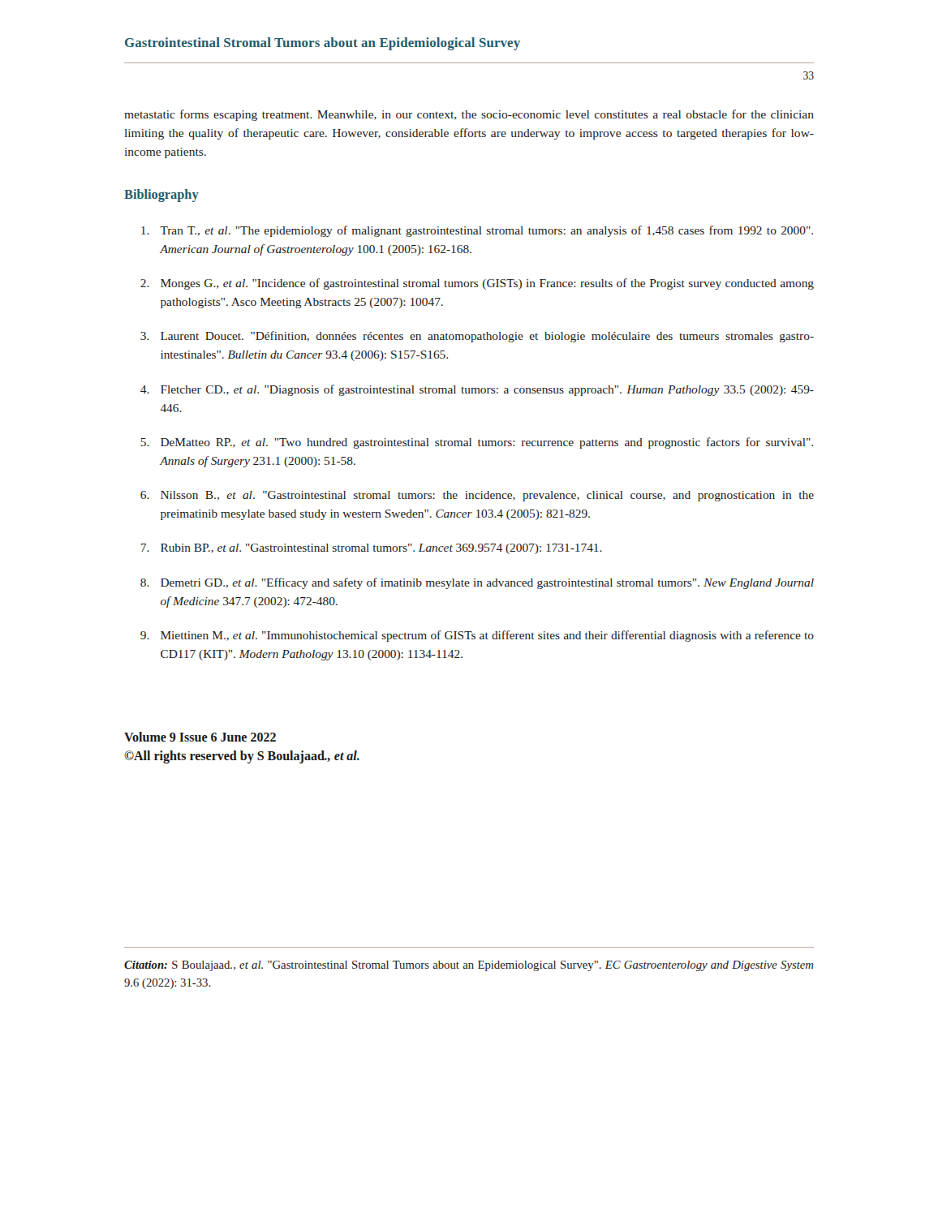Gastrointestinal Stromal Tumors about an Epidemiological Survey
33
metastatic forms escaping treatment. Meanwhile, in our context, the socio-economic level constitutes a real obstacle for the clinician limiting the quality of therapeutic care. However, considerable efforts are underway to improve access to targeted therapies for low-income patients.
Bibliography
Tran T., et al. "The epidemiology of malignant gastrointestinal stromal tumors: an analysis of 1,458 cases from 1992 to 2000". American Journal of Gastroenterology 100.1 (2005): 162-168.
Monges G., et al. "Incidence of gastrointestinal stromal tumors (GISTs) in France: results of the Progist survey conducted among pathologists". Asco Meeting Abstracts 25 (2007): 10047.
Laurent Doucet. "Définition, données récentes en anatomopathologie et biologie moléculaire des tumeurs stromales gastro-intestinales". Bulletin du Cancer 93.4 (2006): S157-S165.
Fletcher CD., et al. "Diagnosis of gastrointestinal stromal tumors: a consensus approach". Human Pathology 33.5 (2002): 459-446.
DeMatteo RP., et al. "Two hundred gastrointestinal stromal tumors: recurrence patterns and prognostic factors for survival". Annals of Surgery 231.1 (2000): 51-58.
Nilsson B., et al. "Gastrointestinal stromal tumors: the incidence, prevalence, clinical course, and prognostication in the preimatinib mesylate based study in western Sweden". Cancer 103.4 (2005): 821-829.
Rubin BP., et al. "Gastrointestinal stromal tumors". Lancet 369.9574 (2007): 1731-1741.
Demetri GD., et al. "Efficacy and safety of imatinib mesylate in advanced gastrointestinal stromal tumors". New England Journal of Medicine 347.7 (2002): 472-480.
Miettinen M., et al. "Immunohistochemical spectrum of GISTs at different sites and their differential diagnosis with a reference to CD117 (KIT)". Modern Pathology 13.10 (2000): 1134-1142.
Volume 9 Issue 6 June 2022
©All rights reserved by S Boulajaad., et al.
Citation: S Boulajaad., et al. "Gastrointestinal Stromal Tumors about an Epidemiological Survey". EC Gastroenterology and Digestive System 9.6 (2022): 31-33.